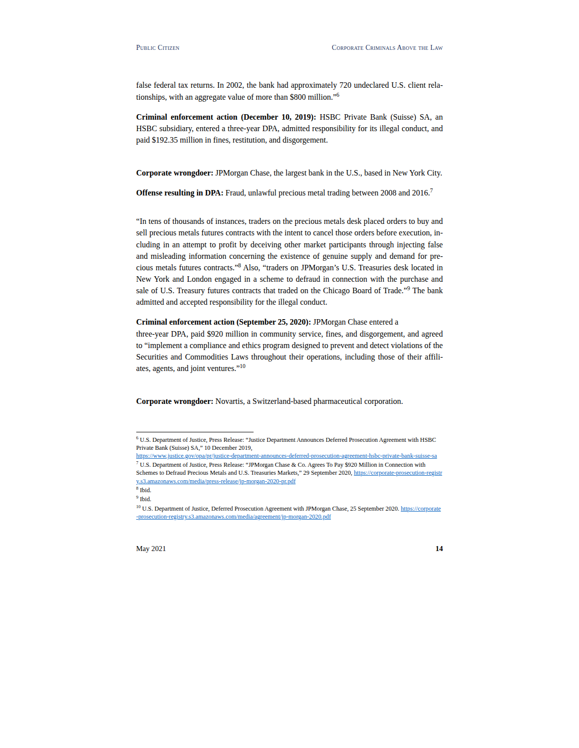Public Citizen
Corporate Criminals Above the Law
false federal tax returns. In 2002, the bank had approximately 720 undeclared U.S. client relationships, with an aggregate value of more than $800 million.”6
Criminal enforcement action (December 10, 2019): HSBC Private Bank (Suisse) SA, an HSBC subsidiary, entered a three-year DPA, admitted responsibility for its illegal conduct, and paid $192.35 million in fines, restitution, and disgorgement.
Corporate wrongdoer: JPMorgan Chase, the largest bank in the U.S., based in New York City.
Offense resulting in DPA: Fraud, unlawful precious metal trading between 2008 and 2016.7
“In tens of thousands of instances, traders on the precious metals desk placed orders to buy and sell precious metals futures contracts with the intent to cancel those orders before execution, including in an attempt to profit by deceiving other market participants through injecting false and misleading information concerning the existence of genuine supply and demand for precious metals futures contracts.”8 Also, “traders on JPMorgan’s U.S. Treasuries desk located in New York and London engaged in a scheme to defraud in connection with the purchase and sale of U.S. Treasury futures contracts that traded on the Chicago Board of Trade.”9 The bank admitted and accepted responsibility for the illegal conduct.
Criminal enforcement action (September 25, 2020): JPMorgan Chase entered a
three-year DPA, paid $920 million in community service, fines, and disgorgement, and agreed to “implement a compliance and ethics program designed to prevent and detect violations of the Securities and Commodities Laws throughout their operations, including those of their affiliates, agents, and joint ventures.”10
Corporate wrongdoer: Novartis, a Switzerland-based pharmaceutical corporation.
6 U.S. Department of Justice, Press Release: “Justice Department Announces Deferred Prosecution Agreement with HSBC Private Bank (Suisse) SA,” 10 December 2019,
https://www.justice.gov/opa/pr/justice-department-announces-deferred-prosecution-agreement-hsbc-private-bank-suisse-sa
7 U.S. Department of Justice, Press Release: “JPMorgan Chase & Co. Agrees To Pay $920 Million in Connection with Schemes to Defraud Precious Metals and U.S. Treasuries Markets,” 29 September 2020, https://corporate-prosecution-registry.s3.amazonaws.com/media/press-release/jp-morgan-2020-pr.pdf
8 Ibid.
9 Ibid.
10 U.S. Department of Justice, Deferred Prosecution Agreement with JPMorgan Chase, 25 September 2020. https://corporate-prosecution-registry.s3.amazonaws.com/media/agreement/jp-morgan-2020.pdf
May 2021
14